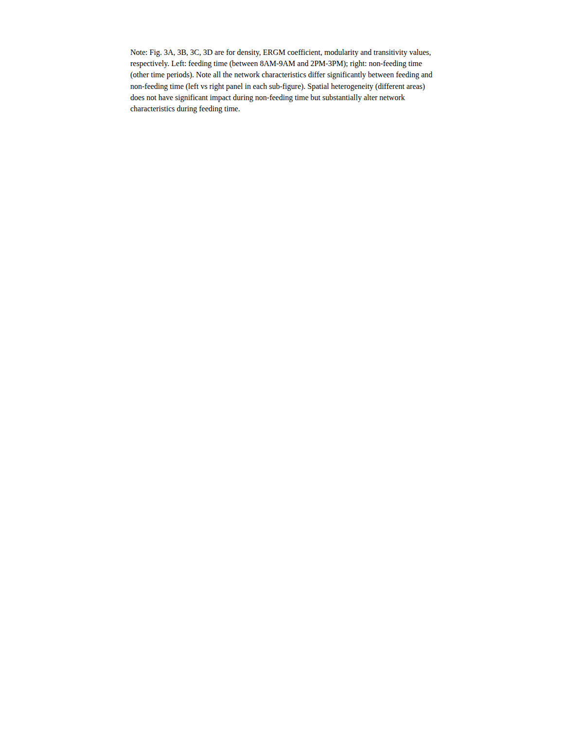Note: Fig. 3A, 3B, 3C, 3D are for density, ERGM coefficient, modularity and transitivity values, respectively. Left: feeding time (between 8AM-9AM and 2PM-3PM); right: non-feeding time (other time periods). Note all the network characteristics differ significantly between feeding and non-feeding time (left vs right panel in each sub-figure). Spatial heterogeneity (different areas) does not have significant impact during non-feeding time but substantially alter network characteristics during feeding time.